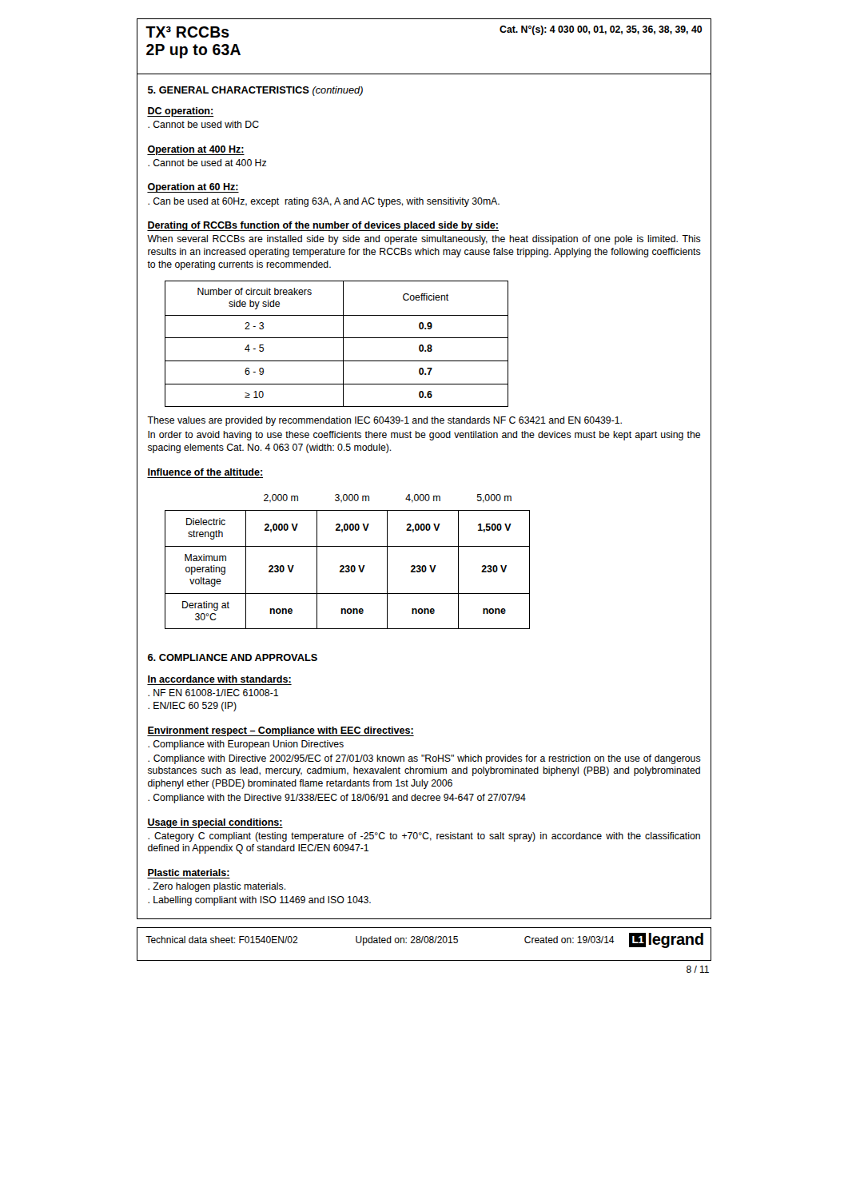Cat. N°(s): 4 030 00, 01, 02, 35, 36, 38, 39, 40
TX³ RCCBs
2P up to 63A
5. GENERAL CHARACTERISTICS (continued)
DC operation:
. Cannot be used with DC
Operation at 400 Hz:
. Cannot be used at 400 Hz
Operation at 60 Hz:
. Can be used at 60Hz, except rating 63A, A and AC types, with sensitivity 30mA.
Derating of RCCBs function of the number of devices placed side by side:
When several RCCBs are installed side by side and operate simultaneously, the heat dissipation of one pole is limited. This results in an increased operating temperature for the RCCBs which may cause false tripping. Applying the following coefficients to the operating currents is recommended.
| Number of circuit breakers side by side | Coefficient |
| --- | --- |
| 2 - 3 | 0.9 |
| 4 - 5 | 0.8 |
| 6 - 9 | 0.7 |
| ≥ 10 | 0.6 |
These values are provided by recommendation IEC 60439-1 and the standards NF C 63421 and EN 60439-1.
In order to avoid having to use these coefficients there must be good ventilation and the devices must be kept apart using the spacing elements Cat. No. 4 063 07 (width: 0.5 module).
Influence of the altitude:
| | 2,000 m | 3,000 m | 4,000 m | 5,000 m |
| Dielectric strength | 2,000 V | 2,000 V | 2,000 V | 1,500 V |
| Maximum operating voltage | 230 V | 230 V | 230 V | 230 V |
| Derating at 30°C | none | none | none | none |
6. COMPLIANCE AND APPROVALS
In accordance with standards:
. NF EN 61008-1/IEC 61008-1
. EN/IEC 60 529 (IP)
Environment respect – Compliance with EEC directives:
. Compliance with European Union Directives
. Compliance with Directive 2002/95/EC of 27/01/03 known as "RoHS" which provides for a restriction on the use of dangerous substances such as lead, mercury, cadmium, hexavalent chromium and polybrominated biphenyl (PBB) and polybrominated diphenyl ether (PBDE) brominated flame retardants from 1st July 2006
. Compliance with the Directive 91/338/EEC of 18/06/91 and decree 94-647 of 27/07/94
Usage in special conditions:
. Category C compliant (testing temperature of -25°C to +70°C, resistant to salt spray) in accordance with the classification defined in Appendix Q of standard IEC/EN 60947-1
Plastic materials:
. Zero halogen plastic materials.
. Labelling compliant with ISO 11469 and ISO 1043.
Technical data sheet: F01540EN/02
Updated on: 28/08/2015
Created on: 19/03/14
L1legrand
8 / 11